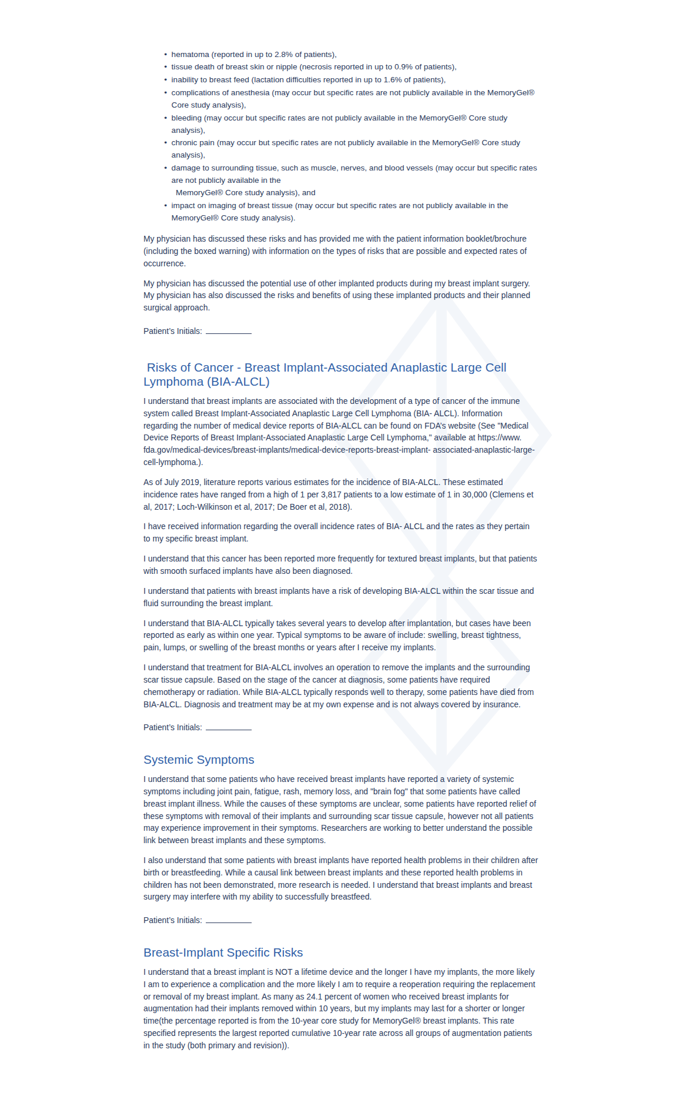hematoma (reported in up to 2.8% of patients),
tissue death of breast skin or nipple (necrosis reported in up to 0.9% of patients),
inability to breast feed (lactation difficulties reported in up to 1.6% of patients),
complications of anesthesia (may occur but specific rates are not publicly available in the MemoryGel® Core study analysis),
bleeding (may occur but specific rates are not publicly available in the MemoryGel® Core study analysis),
chronic pain (may occur but specific rates are not publicly available in the MemoryGel® Core study analysis),
damage to surrounding tissue, such as muscle, nerves, and blood vessels (may occur but specific rates are not publicly available in theMemoryGel® Core study analysis), and
impact on imaging of breast tissue (may occur but specific rates are not publicly available in the MemoryGel® Core study analysis).
My physician has discussed these risks and has provided me with the patient information booklet/brochure (including the boxed warning) with information on the types of risks that are possible and expected rates of occurrence.
My physician has discussed the potential use of other implanted products during my breast implant surgery. My physician has also discussed the risks and benefits of using these implanted products and their planned surgical approach.
Patient’s Initials:
Risks of Cancer - Breast Implant-Associated Anaplastic Large Cell Lymphoma (BIA-ALCL)
I understand that breast implants are associated with the development of a type of cancer of the immune system called Breast Implant-Associated Anaplastic Large Cell Lymphoma (BIA- ALCL). Information regarding the number of medical device reports of BIA-ALCL can be found on FDA’s website (See "Medical Device Reports of Breast Implant-Associated Anaplastic Large Cell Lymphoma," available at https://www. fda.gov/medical-devices/breast-implants/medical-device-reports-breast-implant- associated-anaplastic-large-cell-lymphoma.).
As of July 2019, literature reports various estimates for the incidence of BIA-ALCL. These estimated incidence rates have ranged from a high of 1 per 3,817 patients to a low estimate of 1 in 30,000 (Clemens et al, 2017; Loch-Wilkinson et al, 2017; De Boer et al, 2018).
I have received information regarding the overall incidence rates of BIA- ALCL and the rates as they pertain to my specific breast implant.
I understand that this cancer has been reported more frequently for textured breast implants, but that patients with smooth surfaced implants have also been diagnosed.
I understand that patients with breast implants have a risk of developing BIA-ALCL within the scar tissue and fluid surrounding the breast implant.
I understand that BIA-ALCL typically takes several years to develop after implantation, but cases have been reported as early as within one year. Typical symptoms to be aware of include: swelling, breast tightness, pain, lumps, or swelling of the breast months or years after I receive my implants.
I understand that treatment for BIA-ALCL involves an operation to remove the implants and the surrounding scar tissue capsule. Based on the stage of the cancer at diagnosis, some patients have required chemotherapy or radiation. While BIA-ALCL typically responds well to therapy, some patients have died from BIA-ALCL. Diagnosis and treatment may be at my own expense and is not always covered by insurance.
Patient’s Initials:
Systemic Symptoms
I understand that some patients who have received breast implants have reported a variety of systemic symptoms including joint pain, fatigue, rash, memory loss, and "brain fog" that some patients have called breast implant illness. While the causes of these symptoms are unclear, some patients have reported relief of these symptoms with removal of their implants and surrounding scar tissue capsule, however not all patients may experience improvement in their symptoms. Researchers are working to better understand the possible link between breast implants and these symptoms.
I also understand that some patients with breast implants have reported health problems in their children after birth or breastfeeding. While a causal link between breast implants and these reported health problems in children has not been demonstrated, more research is needed. I understand that breast implants and breast surgery may interfere with my ability to successfully breastfeed.
Patient’s Initials:
Breast-Implant Specific Risks
I understand that a breast implant is NOT a lifetime device and the longer I have my implants, the more likely I am to experience a complication and the more likely I am to require a reoperation requiring the replacement or removal of my breast implant. As many as 24.1 percent of women who received breast implants for augmentation had their implants removed within 10 years, but my implants may last for a shorter or longer time(the percentage reported is from the 10-year core study for MemoryGel® breast implants. This rate specified represents the largest reported cumulative 10-year rate across all groups of augmentation patients in the study (both primary and revision)).